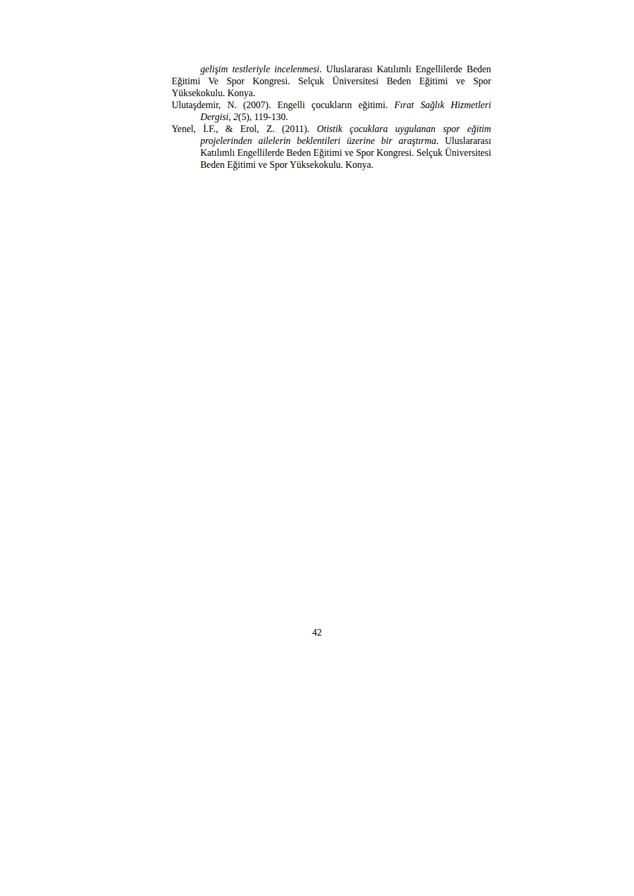gelişim testleriyle incelenmesi. Uluslararası Katılımlı Engellilerde Beden Eğitimi Ve Spor Kongresi. Selçuk Üniversitesi Beden Eğitimi ve Spor Yüksekokulu. Konya.
Ulutaşdemir, N. (2007). Engelli çocukların eğitimi. Fırat Sağlık Hizmetleri Dergisi, 2(5), 119-130.
Yenel, İ.F., & Erol, Z. (2011). Otistik çocuklara uygulanan spor eğitim projelerinden ailelerin beklentileri üzerine bir araştırma. Uluslararası Katılımlı Engellilerde Beden Eğitimi ve Spor Kongresi. Selçuk Üniversitesi Beden Eğitimi ve Spor Yüksekokulu. Konya.
42